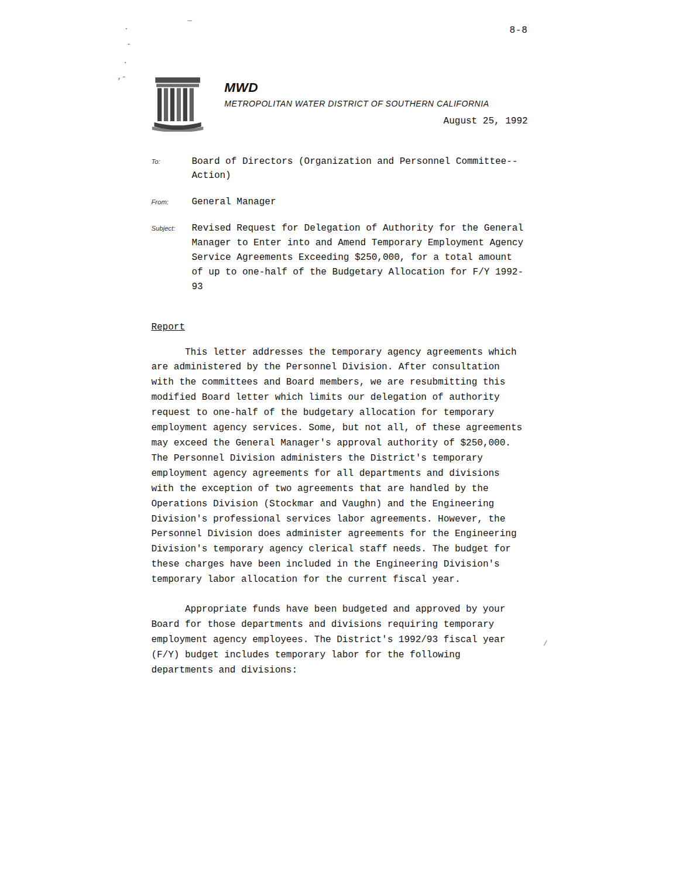8-8
. - . ,- — /
MWD
METROPOLITAN WATER DISTRICT OF SOUTHERN CALIFORNIA
August 25, 1992
To:
Board of Directors (Organization and Personnel Committee--Action)
From:
General Manager
Subject:
Revised Request for Delegation of Authority for the General Manager to Enter into and Amend Temporary Employment Agency Service Agreements Exceeding $250,000, for a total amount of up to one-half of the Budgetary Allocation for F/Y 1992-93
Report
This letter addresses the temporary agency agreements which are administered by the Personnel Division. After consultation with the committees and Board members, we are resubmitting this modified Board letter which limits our delegation of authority request to one-half of the budgetary allocation for temporary employment agency services. Some, but not all, of these agreements may exceed the General Manager's approval authority of $250,000. The Personnel Division administers the District's temporary employment agency agreements for all departments and divisions with the exception of two agreements that are handled by the Operations Division (Stockmar and Vaughn) and the Engineering Division's professional services labor agreements. However, the Personnel Division does administer agreements for the Engineering Division's temporary agency clerical staff needs. The budget for these charges have been included in the Engineering Division's temporary labor allocation for the current fiscal year.
Appropriate funds have been budgeted and approved by your Board for those departments and divisions requiring temporary employment agency employees. The District's 1992/93 fiscal year (F/Y) budget includes temporary labor for the following departments and divisions: